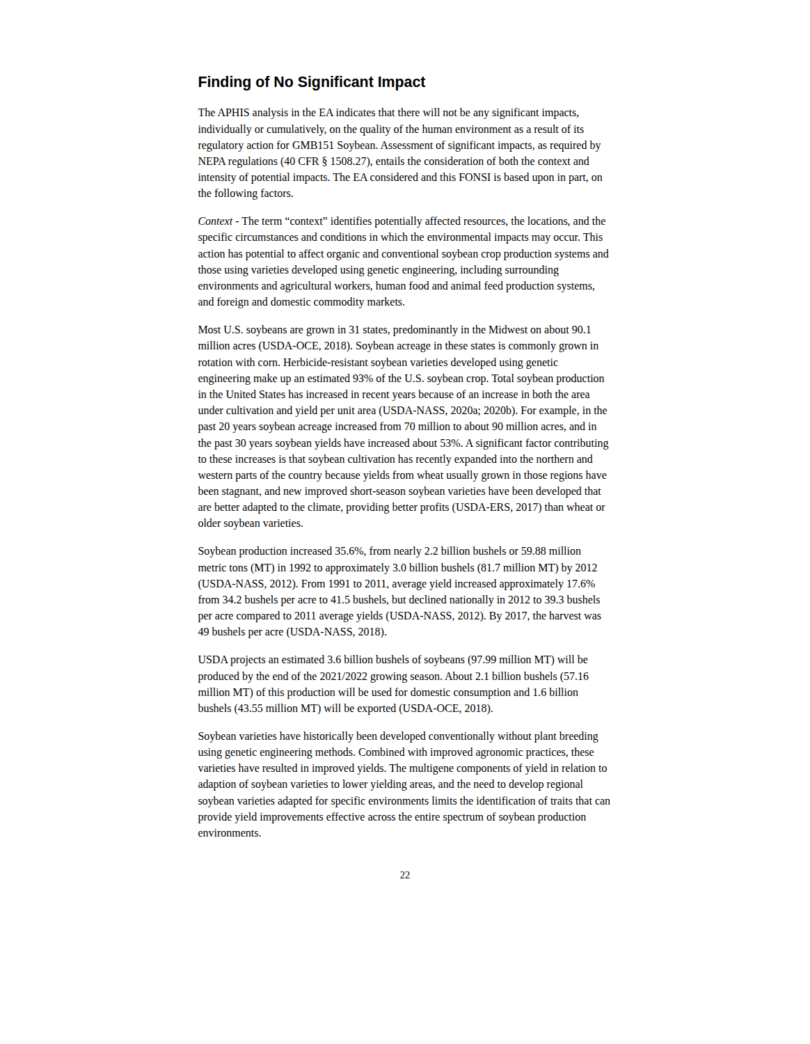Finding of No Significant Impact
The APHIS analysis in the EA indicates that there will not be any significant impacts, individually or cumulatively, on the quality of the human environment as a result of its regulatory action for GMB151 Soybean. Assessment of significant impacts, as required by NEPA regulations (40 CFR § 1508.27), entails the consideration of both the context and intensity of potential impacts. The EA considered and this FONSI is based upon in part, on the following factors.
Context - The term “context” identifies potentially affected resources, the locations, and the specific circumstances and conditions in which the environmental impacts may occur. This action has potential to affect organic and conventional soybean crop production systems and those using varieties developed using genetic engineering, including surrounding environments and agricultural workers, human food and animal feed production systems, and foreign and domestic commodity markets.
Most U.S. soybeans are grown in 31 states, predominantly in the Midwest on about 90.1 million acres (USDA-OCE, 2018). Soybean acreage in these states is commonly grown in rotation with corn. Herbicide-resistant soybean varieties developed using genetic engineering make up an estimated 93% of the U.S. soybean crop. Total soybean production in the United States has increased in recent years because of an increase in both the area under cultivation and yield per unit area (USDA-NASS, 2020a; 2020b). For example, in the past 20 years soybean acreage increased from 70 million to about 90 million acres, and in the past 30 years soybean yields have increased about 53%. A significant factor contributing to these increases is that soybean cultivation has recently expanded into the northern and western parts of the country because yields from wheat usually grown in those regions have been stagnant, and new improved short-season soybean varieties have been developed that are better adapted to the climate, providing better profits (USDA-ERS, 2017) than wheat or older soybean varieties.
Soybean production increased 35.6%, from nearly 2.2 billion bushels or 59.88 million metric tons (MT) in 1992 to approximately 3.0 billion bushels (81.7 million MT) by 2012 (USDA-NASS, 2012). From 1991 to 2011, average yield increased approximately 17.6% from 34.2 bushels per acre to 41.5 bushels, but declined nationally in 2012 to 39.3 bushels per acre compared to 2011 average yields (USDA-NASS, 2012). By 2017, the harvest was 49 bushels per acre (USDA-NASS, 2018).
USDA projects an estimated 3.6 billion bushels of soybeans (97.99 million MT) will be produced by the end of the 2021/2022 growing season. About 2.1 billion bushels (57.16 million MT) of this production will be used for domestic consumption and 1.6 billion bushels (43.55 million MT) will be exported (USDA-OCE, 2018).
Soybean varieties have historically been developed conventionally without plant breeding using genetic engineering methods. Combined with improved agronomic practices, these varieties have resulted in improved yields. The multigene components of yield in relation to adaption of soybean varieties to lower yielding areas, and the need to develop regional soybean varieties adapted for specific environments limits the identification of traits that can provide yield improvements effective across the entire spectrum of soybean production environments.
22